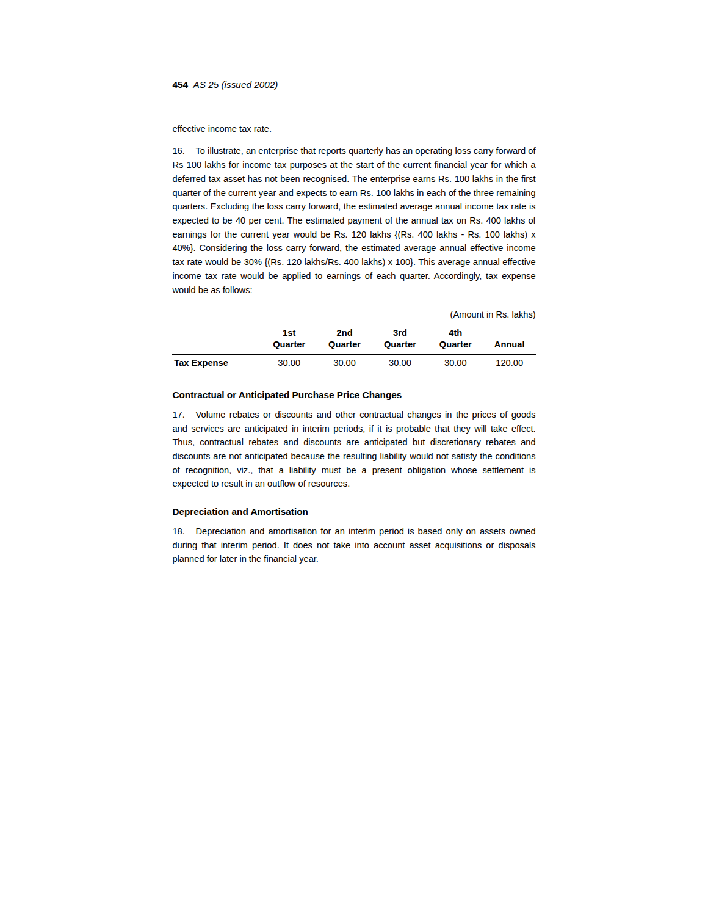454 AS 25 (issued 2002)
effective income tax rate.
16. To illustrate, an enterprise that reports quarterly has an operating loss carry forward of Rs 100 lakhs for income tax purposes at the start of the current financial year for which a deferred tax asset has not been recognised. The enterprise earns Rs. 100 lakhs in the first quarter of the current year and expects to earn Rs. 100 lakhs in each of the three remaining quarters. Excluding the loss carry forward, the estimated average annual income tax rate is expected to be 40 per cent. The estimated payment of the annual tax on Rs. 400 lakhs of earnings for the current year would be Rs. 120 lakhs {(Rs. 400 lakhs - Rs. 100 lakhs) x 40%}. Considering the loss carry forward, the estimated average annual effective income tax rate would be 30% {(Rs. 120 lakhs/Rs. 400 lakhs) x 100}. This average annual effective income tax rate would be applied to earnings of each quarter. Accordingly, tax expense would be as follows:
(Amount in Rs. lakhs)
| | 1st Quarter | 2nd Quarter | 3rd Quarter | 4th Quarter | Annual |
| --- | --- | --- | --- | --- | --- |
| Tax Expense | 30.00 | 30.00 | 30.00 | 30.00 | 120.00 |
Contractual or Anticipated Purchase Price Changes
17. Volume rebates or discounts and other contractual changes in the prices of goods and services are anticipated in interim periods, if it is probable that they will take effect. Thus, contractual rebates and discounts are anticipated but discretionary rebates and discounts are not anticipated because the resulting liability would not satisfy the conditions of recognition, viz., that a liability must be a present obligation whose settlement is expected to result in an outflow of resources.
Depreciation and Amortisation
18. Depreciation and amortisation for an interim period is based only on assets owned during that interim period. It does not take into account asset acquisitions or disposals planned for later in the financial year.